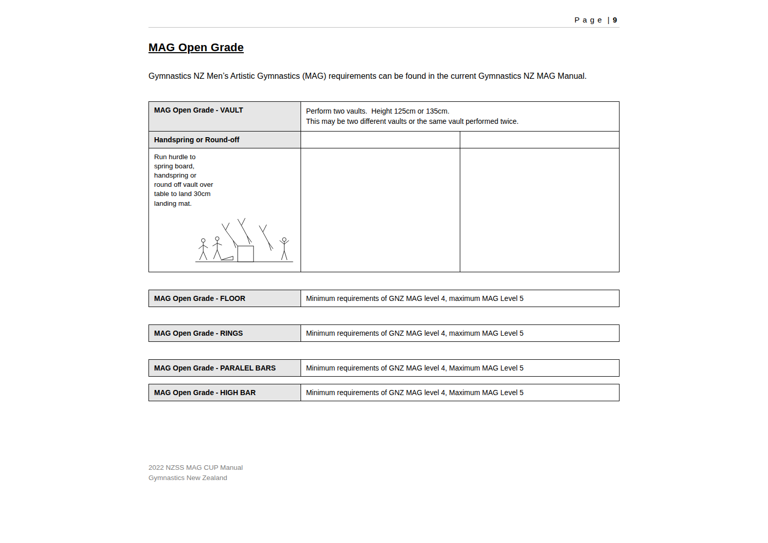P a g e | 9
MAG Open Grade
Gymnastics NZ Men’s Artistic Gymnastics (MAG) requirements can be found in the current Gymnastics NZ MAG Manual.
| MAG Open Grade - VAULT | Perform two vaults. Height 125cm or 135cm. This may be two different vaults or the same vault performed twice. |
| Handspring or Round-off | | |
| Run hurdle to spring board, handspring or round off vault over table to land 30cm landing mat. | | |
| MAG Open Grade - FLOOR | Minimum requirements of GNZ MAG level 4, maximum MAG Level 5 |
| MAG Open Grade - RINGS | Minimum requirements of GNZ MAG level 4, maximum MAG Level 5 |
| MAG Open Grade - PARALEL BARS | Minimum requirements of GNZ MAG level 4, Maximum MAG Level 5 |
| MAG Open Grade - HIGH BAR | Minimum requirements of GNZ MAG level 4, Maximum MAG Level 5 |
2022 NZSS MAG CUP Manual
Gymnastics New Zealand